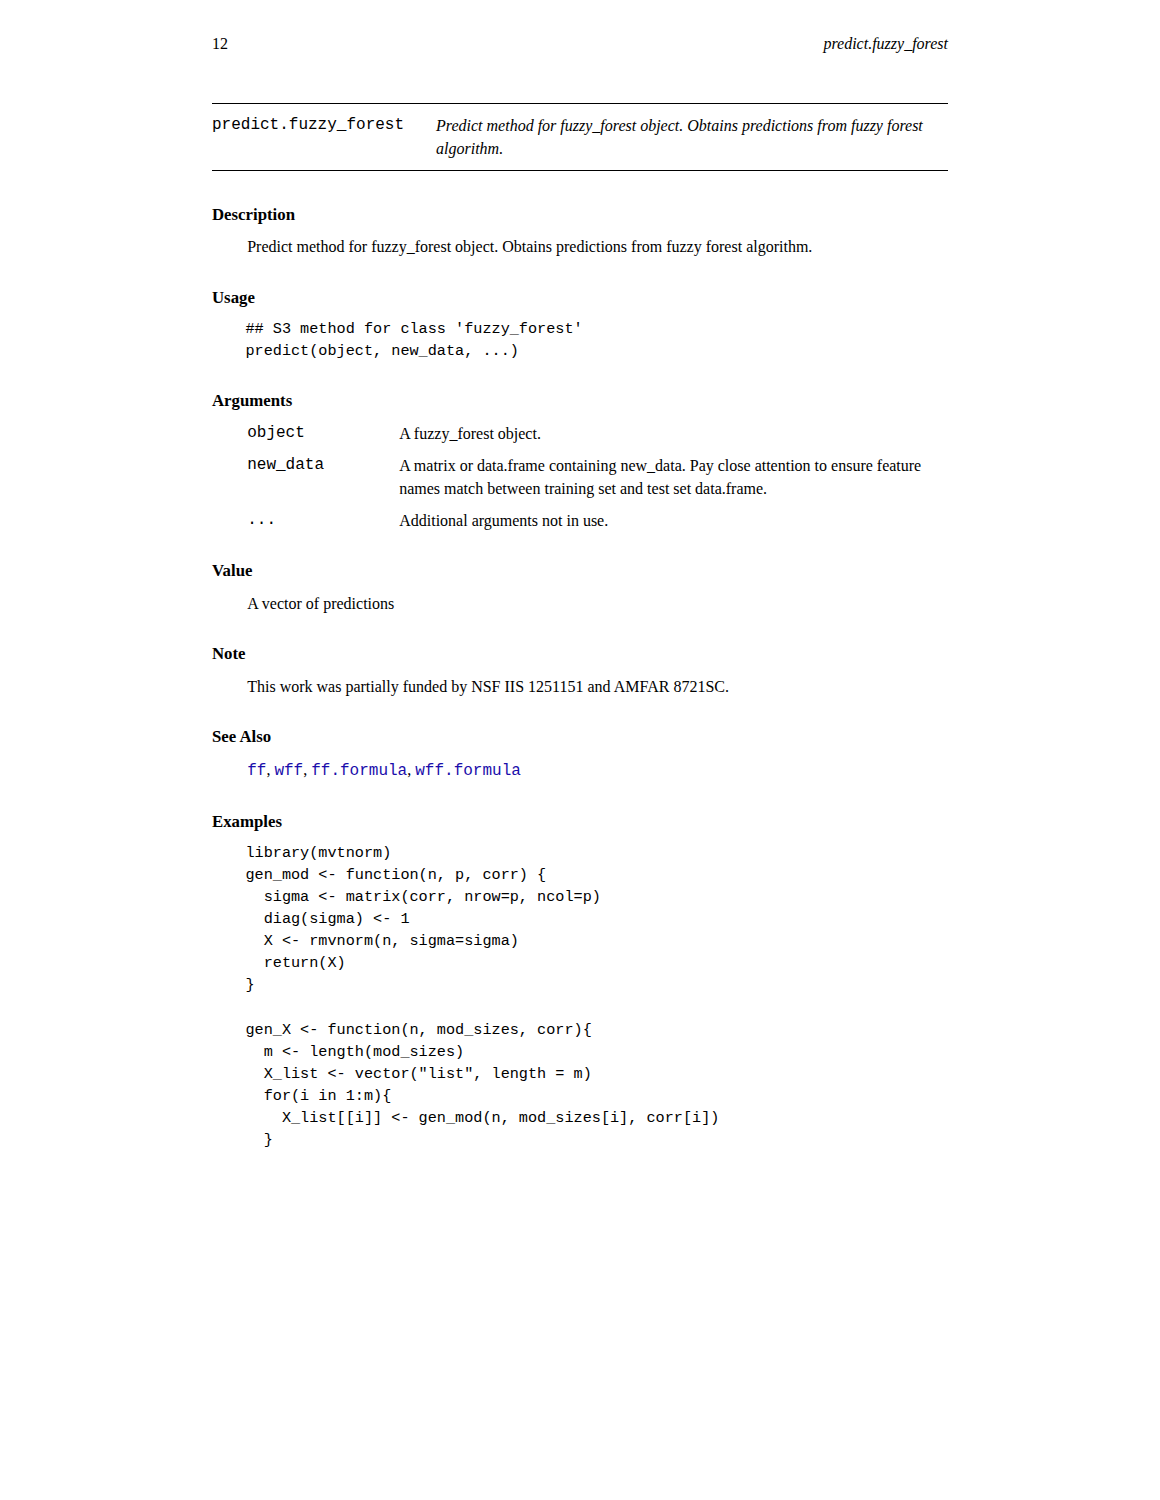12 predict.fuzzy_forest
| predict.fuzzy_forest | Predict method for fuzzy_forest object. Obtains predictions from fuzzy forest algorithm. |
Description
Predict method for fuzzy_forest object. Obtains predictions from fuzzy forest algorithm.
Usage
## S3 method for class 'fuzzy_forest'
predict(object, new_data, ...)
Arguments
object
A fuzzy_forest object.
new_data
A matrix or data.frame containing new_data. Pay close attention to ensure feature names match between training set and test set data.frame.
...
Additional arguments not in use.
Value
A vector of predictions
Note
This work was partially funded by NSF IIS 1251151 and AMFAR 8721SC.
See Also
ff, wff, ff.formula, wff.formula
Examples
library(mvtnorm)
gen_mod <- function(n, p, corr) {
  sigma <- matrix(corr, nrow=p, ncol=p)
  diag(sigma) <- 1
  X <- rmvnorm(n, sigma=sigma)
  return(X)
}

gen_X <- function(n, mod_sizes, corr){
  m <- length(mod_sizes)
  X_list <- vector("list", length = m)
  for(i in 1:m){
    X_list[[i]] <- gen_mod(n, mod_sizes[i], corr[i])
  }